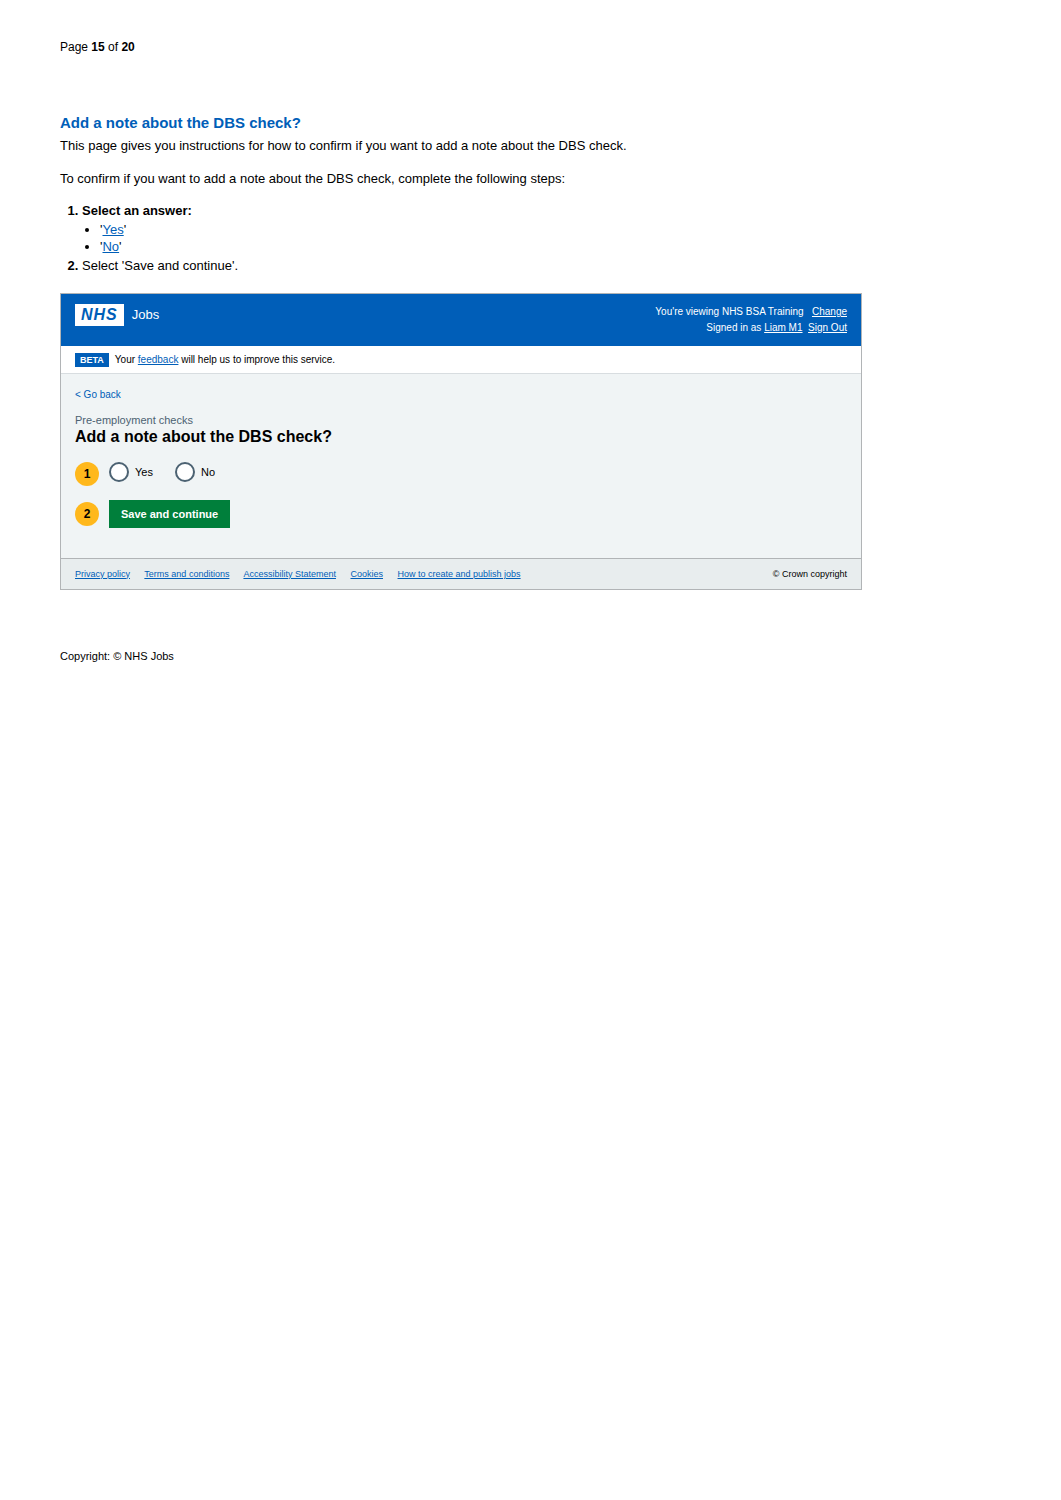Page 15 of 20
Add a note about the DBS check?
This page gives you instructions for how to confirm if you want to add a note about the DBS check.
To confirm if you want to add a note about the DBS check, complete the following steps:
Select an answer:
'Yes'
'No'
Select 'Save and continue'.
NHS Jobs
You're viewing NHS BSA Training Change
Signed in as Liam M1 Sign Out
BETAYour feedback will help us to improve this service.
< Go back
Pre-employment checks
Add a note about the DBS check?
1
Yes No
2
Save and continue
Privacy policy Terms and conditions Accessibility Statement Cookies How to create and publish jobs
© Crown copyright
Copyright: © NHS Jobs